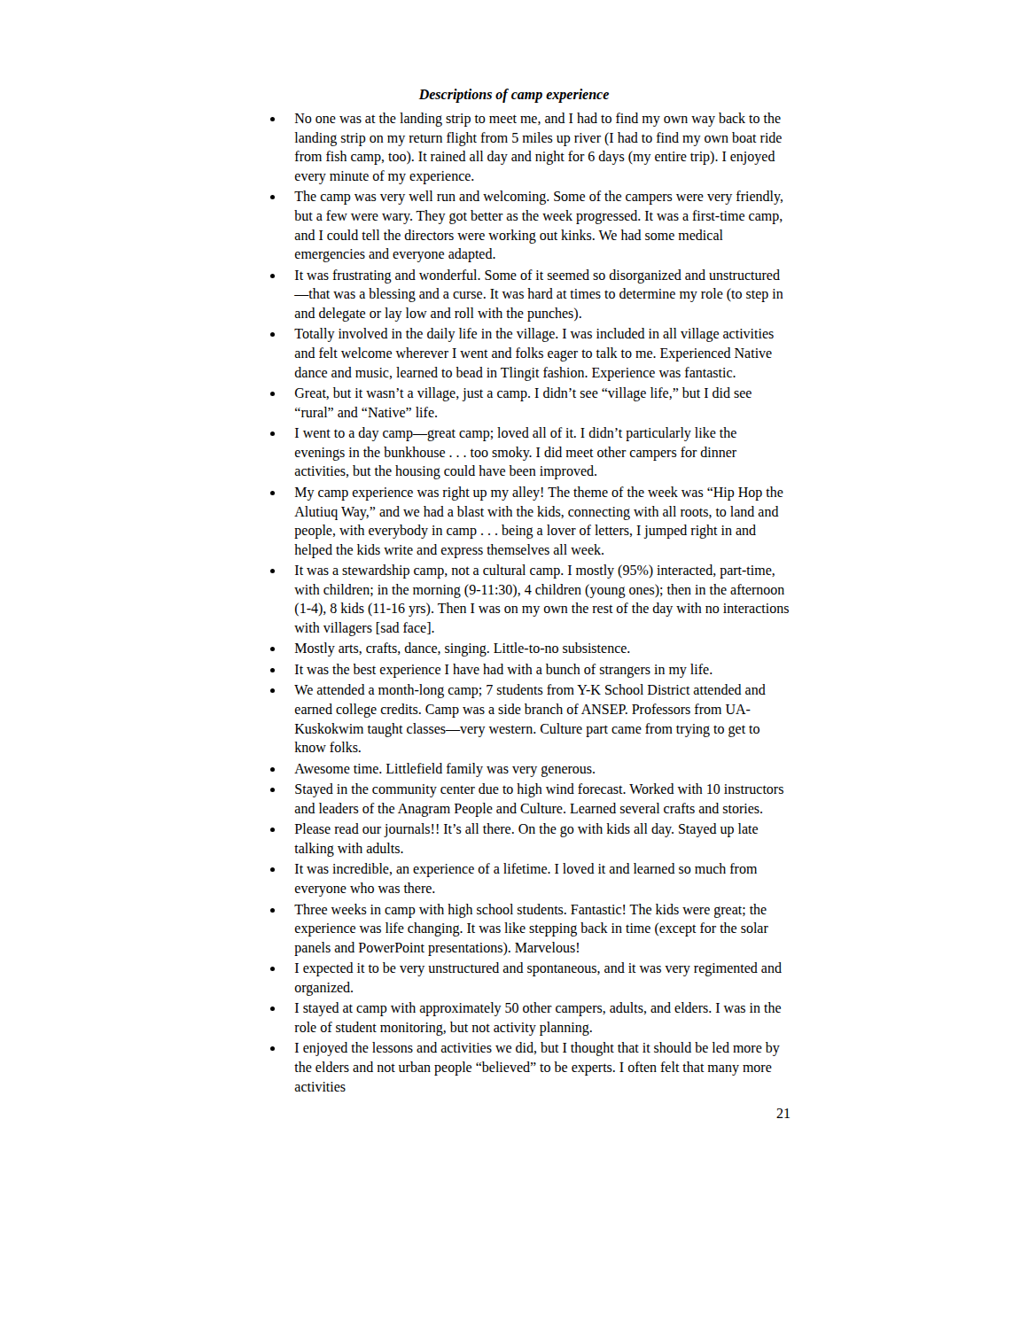Descriptions of camp experience
No one was at the landing strip to meet me, and I had to find my own way back to the landing strip on my return flight from 5 miles up river (I had to find my own boat ride from fish camp, too). It rained all day and night for 6 days (my entire trip). I enjoyed every minute of my experience.
The camp was very well run and welcoming. Some of the campers were very friendly, but a few were wary. They got better as the week progressed. It was a first-time camp, and I could tell the directors were working out kinks. We had some medical emergencies and everyone adapted.
It was frustrating and wonderful. Some of it seemed so disorganized and unstructured—that was a blessing and a curse. It was hard at times to determine my role (to step in and delegate or lay low and roll with the punches).
Totally involved in the daily life in the village. I was included in all village activities and felt welcome wherever I went and folks eager to talk to me. Experienced Native dance and music, learned to bead in Tlingit fashion. Experience was fantastic.
Great, but it wasn’t a village, just a camp. I didn’t see “village life,” but I did see “rural” and “Native” life.
I went to a day camp—great camp; loved all of it. I didn’t particularly like the evenings in the bunkhouse . . . too smoky. I did meet other campers for dinner activities, but the housing could have been improved.
My camp experience was right up my alley! The theme of the week was “Hip Hop the Alutiuq Way,” and we had a blast with the kids, connecting with all roots, to land and people, with everybody in camp . . . being a lover of letters, I jumped right in and helped the kids write and express themselves all week.
It was a stewardship camp, not a cultural camp. I mostly (95%) interacted, part-time, with children; in the morning (9-11:30), 4 children (young ones); then in the afternoon (1-4), 8 kids (11-16 yrs). Then I was on my own the rest of the day with no interactions with villagers [sad face].
Mostly arts, crafts, dance, singing. Little-to-no subsistence.
It was the best experience I have had with a bunch of strangers in my life.
We attended a month-long camp; 7 students from Y-K School District attended and earned college credits. Camp was a side branch of ANSEP. Professors from UA-Kuskokwim taught classes—very western. Culture part came from trying to get to know folks.
Awesome time. Littlefield family was very generous.
Stayed in the community center due to high wind forecast. Worked with 10 instructors and leaders of the Anagram People and Culture. Learned several crafts and stories.
Please read our journals!! It’s all there. On the go with kids all day. Stayed up late talking with adults.
It was incredible, an experience of a lifetime. I loved it and learned so much from everyone who was there.
Three weeks in camp with high school students. Fantastic! The kids were great; the experience was life changing. It was like stepping back in time (except for the solar panels and PowerPoint presentations). Marvelous!
I expected it to be very unstructured and spontaneous, and it was very regimented and organized.
I stayed at camp with approximately 50 other campers, adults, and elders. I was in the role of student monitoring, but not activity planning.
I enjoyed the lessons and activities we did, but I thought that it should be led more by the elders and not urban people “believed” to be experts. I often felt that many more activities
21